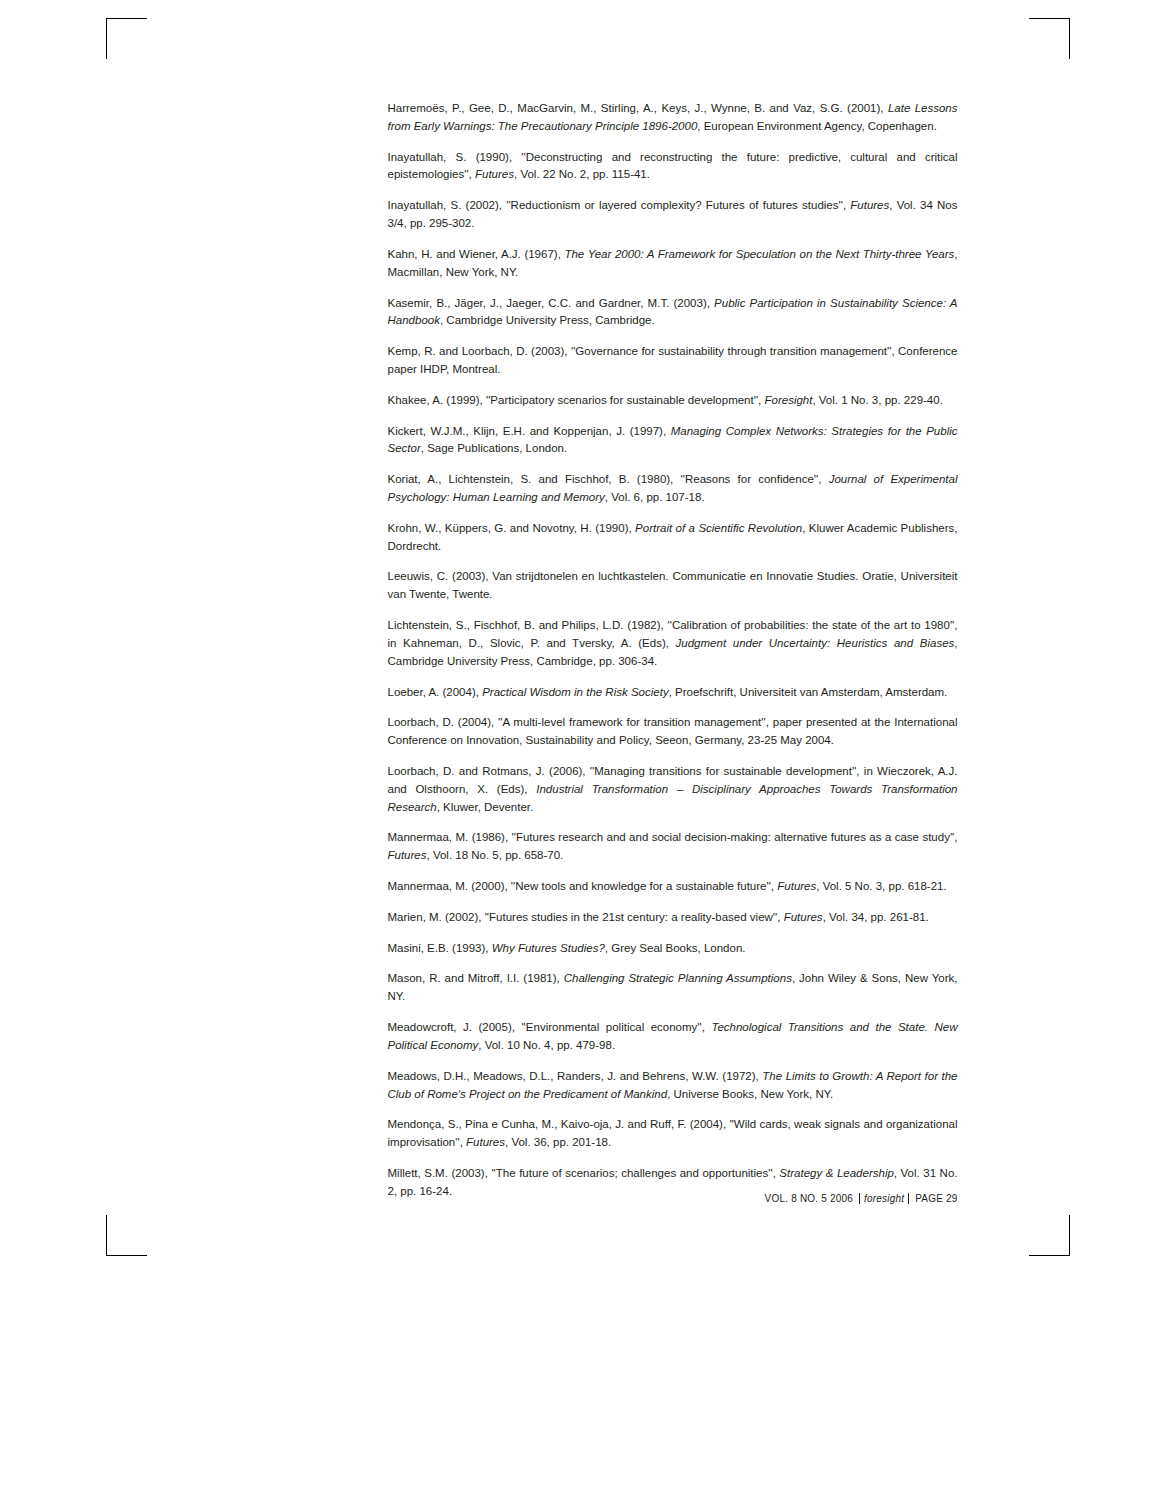Harremoës, P., Gee, D., MacGarvin, M., Stirling, A., Keys, J., Wynne, B. and Vaz, S.G. (2001), Late Lessons from Early Warnings: The Precautionary Principle 1896-2000, European Environment Agency, Copenhagen.
Inayatullah, S. (1990), ''Deconstructing and reconstructing the future: predictive, cultural and critical epistemologies'', Futures, Vol. 22 No. 2, pp. 115-41.
Inayatullah, S. (2002), ''Reductionism or layered complexity? Futures of futures studies'', Futures, Vol. 34 Nos 3/4, pp. 295-302.
Kahn, H. and Wiener, A.J. (1967), The Year 2000: A Framework for Speculation on the Next Thirty-three Years, Macmillan, New York, NY.
Kasemir, B., Jäger, J., Jaeger, C.C. and Gardner, M.T. (2003), Public Participation in Sustainability Science: A Handbook, Cambridge University Press, Cambridge.
Kemp, R. and Loorbach, D. (2003), ''Governance for sustainability through transition management'', Conference paper IHDP, Montreal.
Khakee, A. (1999), ''Participatory scenarios for sustainable development'', Foresight, Vol. 1 No. 3, pp. 229-40.
Kickert, W.J.M., Klijn, E.H. and Koppenjan, J. (1997), Managing Complex Networks: Strategies for the Public Sector, Sage Publications, London.
Koriat, A., Lichtenstein, S. and Fischhof, B. (1980), ''Reasons for confidence'', Journal of Experimental Psychology: Human Learning and Memory, Vol. 6, pp. 107-18.
Krohn, W., Küppers, G. and Novotny, H. (1990), Portrait of a Scientific Revolution, Kluwer Academic Publishers, Dordrecht.
Leeuwis, C. (2003), Van strijdtonelen en luchtkastelen. Communicatie en Innovatie Studies. Oratie, Universiteit van Twente, Twente.
Lichtenstein, S., Fischhof, B. and Philips, L.D. (1982), ''Calibration of probabilities: the state of the art to 1980'', in Kahneman, D., Slovic, P. and Tversky, A. (Eds), Judgment under Uncertainty: Heuristics and Biases, Cambridge University Press, Cambridge, pp. 306-34.
Loeber, A. (2004), Practical Wisdom in the Risk Society, Proefschrift, Universiteit van Amsterdam, Amsterdam.
Loorbach, D. (2004), ''A multi-level framework for transition management'', paper presented at the International Conference on Innovation, Sustainability and Policy, Seeon, Germany, 23-25 May 2004.
Loorbach, D. and Rotmans, J. (2006), ''Managing transitions for sustainable development'', in Wieczorek, A.J. and Olsthoorn, X. (Eds), Industrial Transformation – Disciplinary Approaches Towards Transformation Research, Kluwer, Deventer.
Mannermaa, M. (1986), ''Futures research and and social decision-making: alternative futures as a case study'', Futures, Vol. 18 No. 5, pp. 658-70.
Mannermaa, M. (2000), ''New tools and knowledge for a sustainable future'', Futures, Vol. 5 No. 3, pp. 618-21.
Marien, M. (2002), ''Futures studies in the 21st century: a reality-based view'', Futures, Vol. 34, pp. 261-81.
Masini, E.B. (1993), Why Futures Studies?, Grey Seal Books, London.
Mason, R. and Mitroff, I.I. (1981), Challenging Strategic Planning Assumptions, John Wiley & Sons, New York, NY.
Meadowcroft, J. (2005), ''Environmental political economy'', Technological Transitions and the State. New Political Economy, Vol. 10 No. 4, pp. 479-98.
Meadows, D.H., Meadows, D.L., Randers, J. and Behrens, W.W. (1972), The Limits to Growth: A Report for the Club of Rome's Project on the Predicament of Mankind, Universe Books, New York, NY.
Mendonça, S., Pina e Cunha, M., Kaivo-oja, J. and Ruff, F. (2004), ''Wild cards, weak signals and organizational improvisation'', Futures, Vol. 36, pp. 201-18.
Millett, S.M. (2003), ''The future of scenarios; challenges and opportunities'', Strategy & Leadership, Vol. 31 No. 2, pp. 16-24.
VOL. 8 NO. 5 2006 foresight PAGE 29